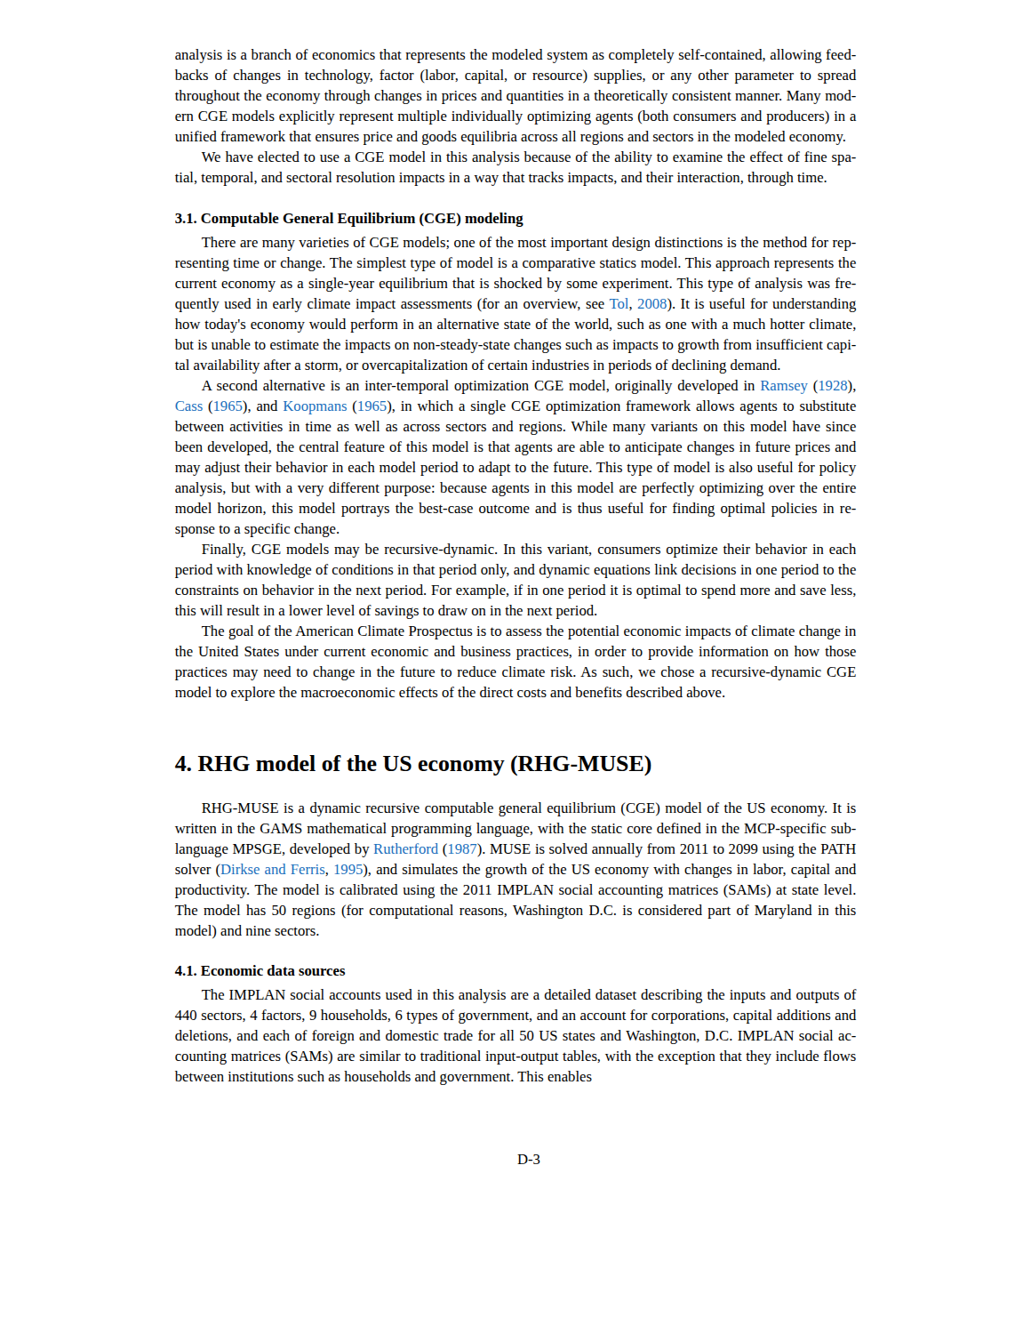analysis is a branch of economics that represents the modeled system as completely self-contained, allowing feedbacks of changes in technology, factor (labor, capital, or resource) supplies, or any other parameter to spread throughout the economy through changes in prices and quantities in a theoretically consistent manner. Many modern CGE models explicitly represent multiple individually optimizing agents (both consumers and producers) in a unified framework that ensures price and goods equilibria across all regions and sectors in the modeled economy.
We have elected to use a CGE model in this analysis because of the ability to examine the effect of fine spatial, temporal, and sectoral resolution impacts in a way that tracks impacts, and their interaction, through time.
3.1. Computable General Equilibrium (CGE) modeling
There are many varieties of CGE models; one of the most important design distinctions is the method for representing time or change. The simplest type of model is a comparative statics model. This approach represents the current economy as a single-year equilibrium that is shocked by some experiment. This type of analysis was frequently used in early climate impact assessments (for an overview, see Tol, 2008). It is useful for understanding how today's economy would perform in an alternative state of the world, such as one with a much hotter climate, but is unable to estimate the impacts on non-steady-state changes such as impacts to growth from insufficient capital availability after a storm, or overcapitalization of certain industries in periods of declining demand.
A second alternative is an inter-temporal optimization CGE model, originally developed in Ramsey (1928), Cass (1965), and Koopmans (1965), in which a single CGE optimization framework allows agents to substitute between activities in time as well as across sectors and regions. While many variants on this model have since been developed, the central feature of this model is that agents are able to anticipate changes in future prices and may adjust their behavior in each model period to adapt to the future. This type of model is also useful for policy analysis, but with a very different purpose: because agents in this model are perfectly optimizing over the entire model horizon, this model portrays the best-case outcome and is thus useful for finding optimal policies in response to a specific change.
Finally, CGE models may be recursive-dynamic. In this variant, consumers optimize their behavior in each period with knowledge of conditions in that period only, and dynamic equations link decisions in one period to the constraints on behavior in the next period. For example, if in one period it is optimal to spend more and save less, this will result in a lower level of savings to draw on in the next period.
The goal of the American Climate Prospectus is to assess the potential economic impacts of climate change in the United States under current economic and business practices, in order to provide information on how those practices may need to change in the future to reduce climate risk. As such, we chose a recursive-dynamic CGE model to explore the macroeconomic effects of the direct costs and benefits described above.
4. RHG model of the US economy (RHG-MUSE)
RHG-MUSE is a dynamic recursive computable general equilibrium (CGE) model of the US economy. It is written in the GAMS mathematical programming language, with the static core defined in the MCP-specific sublanguage MPSGE, developed by Rutherford (1987). MUSE is solved annually from 2011 to 2099 using the PATH solver (Dirkse and Ferris, 1995), and simulates the growth of the US economy with changes in labor, capital and productivity. The model is calibrated using the 2011 IMPLAN social accounting matrices (SAMs) at state level. The model has 50 regions (for computational reasons, Washington D.C. is considered part of Maryland in this model) and nine sectors.
4.1. Economic data sources
The IMPLAN social accounts used in this analysis are a detailed dataset describing the inputs and outputs of 440 sectors, 4 factors, 9 households, 6 types of government, and an account for corporations, capital additions and deletions, and each of foreign and domestic trade for all 50 US states and Washington, D.C. IMPLAN social accounting matrices (SAMs) are similar to traditional input-output tables, with the exception that they include flows between institutions such as households and government. This enables
D-3